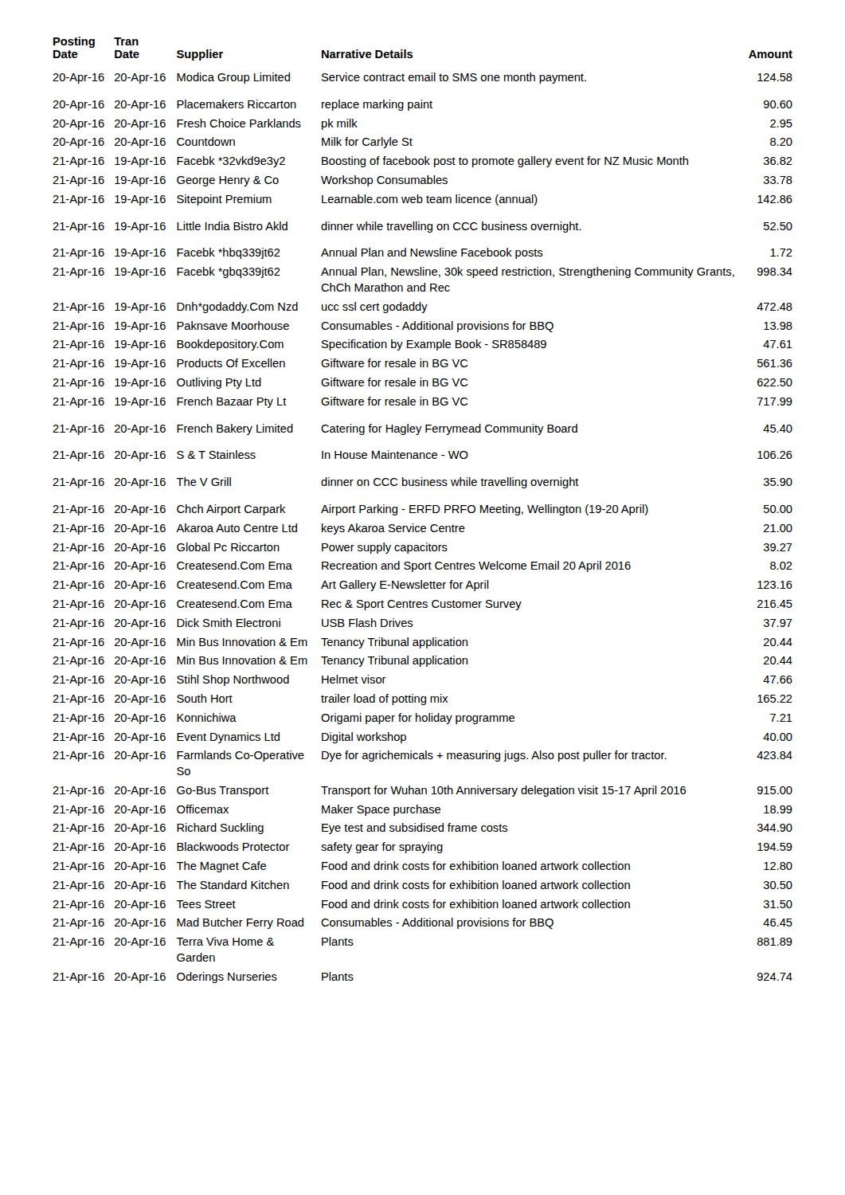| Posting Date | Tran Date | Supplier | Narrative Details | Amount |
| --- | --- | --- | --- | --- |
| 20-Apr-16 | 20-Apr-16 | Modica Group Limited | Service contract email to SMS one month payment. | 124.58 |
| 20-Apr-16 | 20-Apr-16 | Placemakers Riccarton | replace marking paint | 90.60 |
| 20-Apr-16 | 20-Apr-16 | Fresh Choice Parklands | pk milk | 2.95 |
| 20-Apr-16 | 20-Apr-16 | Countdown | Milk for Carlyle St | 8.20 |
| 21-Apr-16 | 19-Apr-16 | Facebk *32vkd9e3y2 | Boosting of facebook post to promote gallery event for NZ Music Month | 36.82 |
| 21-Apr-16 | 19-Apr-16 | George Henry & Co | Workshop Consumables | 33.78 |
| 21-Apr-16 | 19-Apr-16 | Sitepoint Premium | Learnable.com web team licence (annual) | 142.86 |
| 21-Apr-16 | 19-Apr-16 | Little India Bistro Akld | dinner while travelling on CCC business overnight. | 52.50 |
| 21-Apr-16 | 19-Apr-16 | Facebk *hbq339jt62 | Annual Plan and Newsline Facebook posts | 1.72 |
| 21-Apr-16 | 19-Apr-16 | Facebk *gbq339jt62 | Annual Plan, Newsline, 30k speed restriction, Strengthening Community Grants, ChCh Marathon and Rec | 998.34 |
| 21-Apr-16 | 19-Apr-16 | Dnh*godaddy.Com Nzd | ucc ssl cert godaddy | 472.48 |
| 21-Apr-16 | 19-Apr-16 | Paknsave Moorhouse | Consumables - Additional provisions for BBQ | 13.98 |
| 21-Apr-16 | 19-Apr-16 | Bookdepository.Com | Specification by Example Book - SR858489 | 47.61 |
| 21-Apr-16 | 19-Apr-16 | Products Of Excellen | Giftware for resale in BG VC | 561.36 |
| 21-Apr-16 | 19-Apr-16 | Outliving Pty Ltd | Giftware for resale in BG VC | 622.50 |
| 21-Apr-16 | 19-Apr-16 | French Bazaar Pty Lt | Giftware for resale in BG VC | 717.99 |
| 21-Apr-16 | 20-Apr-16 | French Bakery Limited | Catering for Hagley Ferrymead Community Board | 45.40 |
| 21-Apr-16 | 20-Apr-16 | S & T Stainless | In House Maintenance - WO | 106.26 |
| 21-Apr-16 | 20-Apr-16 | The V Grill | dinner on CCC business while travelling overnight | 35.90 |
| 21-Apr-16 | 20-Apr-16 | Chch Airport Carpark | Airport Parking - ERFD PRFO Meeting, Wellington (19-20 April) | 50.00 |
| 21-Apr-16 | 20-Apr-16 | Akaroa Auto Centre Ltd | keys Akaroa Service Centre | 21.00 |
| 21-Apr-16 | 20-Apr-16 | Global Pc Riccarton | Power supply capacitors | 39.27 |
| 21-Apr-16 | 20-Apr-16 | Createsend.Com Ema | Recreation and Sport Centres Welcome Email 20 April 2016 | 8.02 |
| 21-Apr-16 | 20-Apr-16 | Createsend.Com Ema | Art Gallery E-Newsletter for April | 123.16 |
| 21-Apr-16 | 20-Apr-16 | Createsend.Com Ema | Rec & Sport Centres Customer Survey | 216.45 |
| 21-Apr-16 | 20-Apr-16 | Dick Smith Electroni | USB Flash Drives | 37.97 |
| 21-Apr-16 | 20-Apr-16 | Min Bus Innovation & Em | Tenancy Tribunal application | 20.44 |
| 21-Apr-16 | 20-Apr-16 | Min Bus Innovation & Em | Tenancy Tribunal application | 20.44 |
| 21-Apr-16 | 20-Apr-16 | Stihl Shop Northwood | Helmet visor | 47.66 |
| 21-Apr-16 | 20-Apr-16 | South Hort | trailer load of potting mix | 165.22 |
| 21-Apr-16 | 20-Apr-16 | Konnichiwa | Origami paper for holiday programme | 7.21 |
| 21-Apr-16 | 20-Apr-16 | Event Dynamics Ltd | Digital workshop | 40.00 |
| 21-Apr-16 | 20-Apr-16 | Farmlands Co-Operative So | Dye for agrichemicals + measuring jugs. Also post puller for tractor. | 423.84 |
| 21-Apr-16 | 20-Apr-16 | Go-Bus Transport | Transport for Wuhan 10th Anniversary delegation visit 15-17 April 2016 | 915.00 |
| 21-Apr-16 | 20-Apr-16 | Officemax | Maker Space purchase | 18.99 |
| 21-Apr-16 | 20-Apr-16 | Richard Suckling | Eye test and subsidised frame costs | 344.90 |
| 21-Apr-16 | 20-Apr-16 | Blackwoods Protector | safety gear for spraying | 194.59 |
| 21-Apr-16 | 20-Apr-16 | The Magnet Cafe | Food and drink costs for exhibition loaned artwork collection | 12.80 |
| 21-Apr-16 | 20-Apr-16 | The Standard Kitchen | Food and drink costs for exhibition loaned artwork collection | 30.50 |
| 21-Apr-16 | 20-Apr-16 | Tees Street | Food and drink costs for exhibition loaned artwork collection | 31.50 |
| 21-Apr-16 | 20-Apr-16 | Mad Butcher Ferry Road | Consumables - Additional provisions for BBQ | 46.45 |
| 21-Apr-16 | 20-Apr-16 | Terra Viva Home & Garden | Plants | 881.89 |
| 21-Apr-16 | 20-Apr-16 | Oderings Nurseries | Plants | 924.74 |